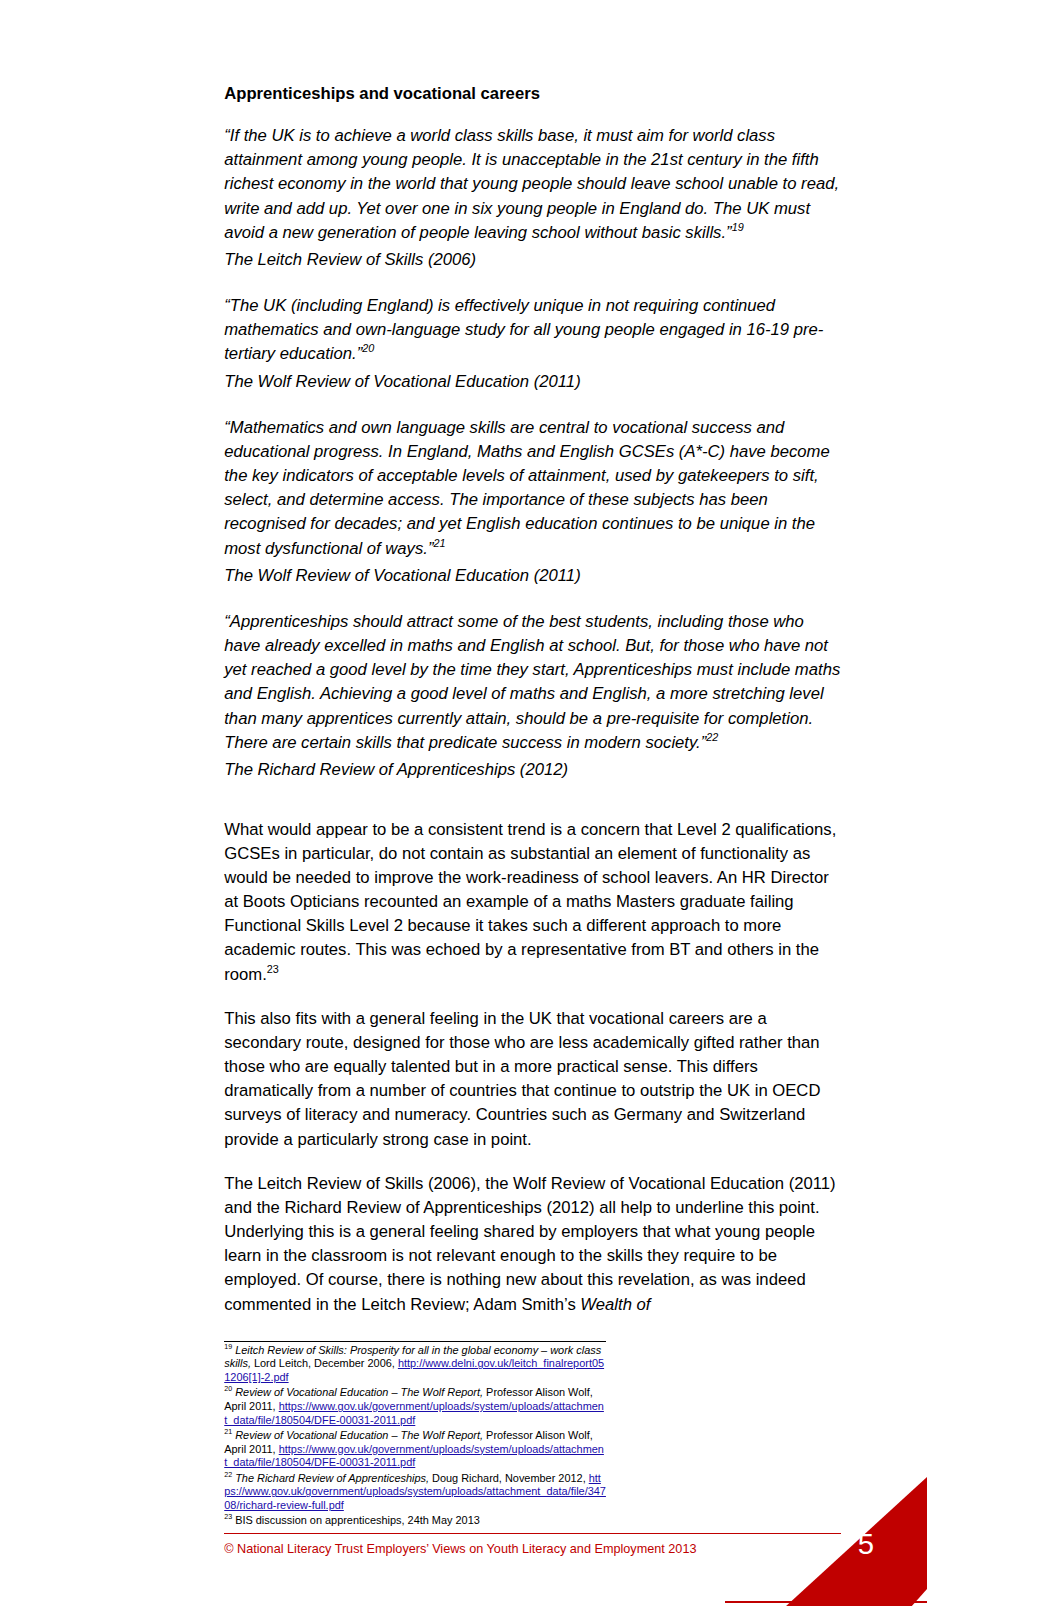Apprenticeships and vocational careers
“If the UK is to achieve a world class skills base, it must aim for world class attainment among young people. It is unacceptable in the 21st century in the fifth richest economy in the world that young people should leave school unable to read, write and add up. Yet over one in six young people in England do. The UK must avoid a new generation of people leaving school without basic skills.”19
The Leitch Review of Skills (2006)
“The UK (including England) is effectively unique in not requiring continued mathematics and own-language study for all young people engaged in 16-19 pre-tertiary education.”20
The Wolf Review of Vocational Education (2011)
“Mathematics and own language skills are central to vocational success and educational progress. In England, Maths and English GCSEs (A*-C) have become the key indicators of acceptable levels of attainment, used by gatekeepers to sift, select, and determine access. The importance of these subjects has been recognised for decades; and yet English education continues to be unique in the most dysfunctional of ways.”21
The Wolf Review of Vocational Education (2011)
“Apprenticeships should attract some of the best students, including those who have already excelled in maths and English at school. But, for those who have not yet reached a good level by the time they start, Apprenticeships must include maths and English. Achieving a good level of maths and English, a more stretching level than many apprentices currently attain, should be a pre-requisite for completion. There are certain skills that predicate success in modern society.”22
The Richard Review of Apprenticeships (2012)
What would appear to be a consistent trend is a concern that Level 2 qualifications, GCSEs in particular, do not contain as substantial an element of functionality as would be needed to improve the work-readiness of school leavers. An HR Director at Boots Opticians recounted an example of a maths Masters graduate failing Functional Skills Level 2 because it takes such a different approach to more academic routes. This was echoed by a representative from BT and others in the room.23
This also fits with a general feeling in the UK that vocational careers are a secondary route, designed for those who are less academically gifted rather than those who are equally talented but in a more practical sense. This differs dramatically from a number of countries that continue to outstrip the UK in OECD surveys of literacy and numeracy. Countries such as Germany and Switzerland provide a particularly strong case in point.
The Leitch Review of Skills (2006), the Wolf Review of Vocational Education (2011) and the Richard Review of Apprenticeships (2012) all help to underline this point. Underlying this is a general feeling shared by employers that what young people learn in the classroom is not relevant enough to the skills they require to be employed. Of course, there is nothing new about this revelation, as was indeed commented in the Leitch Review; Adam Smith’s Wealth of
19 Leitch Review of Skills: Prosperity for all in the global economy – work class skills, Lord Leitch, December 2006, http://www.delni.gov.uk/leitch_finalreport051206[1]-2.pdf
20 Review of Vocational Education – The Wolf Report, Professor Alison Wolf, April 2011, https://www.gov.uk/government/uploads/system/uploads/attachment_data/file/180504/DFE-00031-2011.pdf
21 Review of Vocational Education – The Wolf Report, Professor Alison Wolf, April 2011, https://www.gov.uk/government/uploads/system/uploads/attachment_data/file/180504/DFE-00031-2011.pdf
22 The Richard Review of Apprenticeships, Doug Richard, November 2012, https://www.gov.uk/government/uploads/system/uploads/attachment_data/file/34708/richard-review-full.pdf
23 BIS discussion on apprenticeships, 24th May 2013
© National Literacy Trust Employers’ Views on Youth Literacy and Employment 2013
5